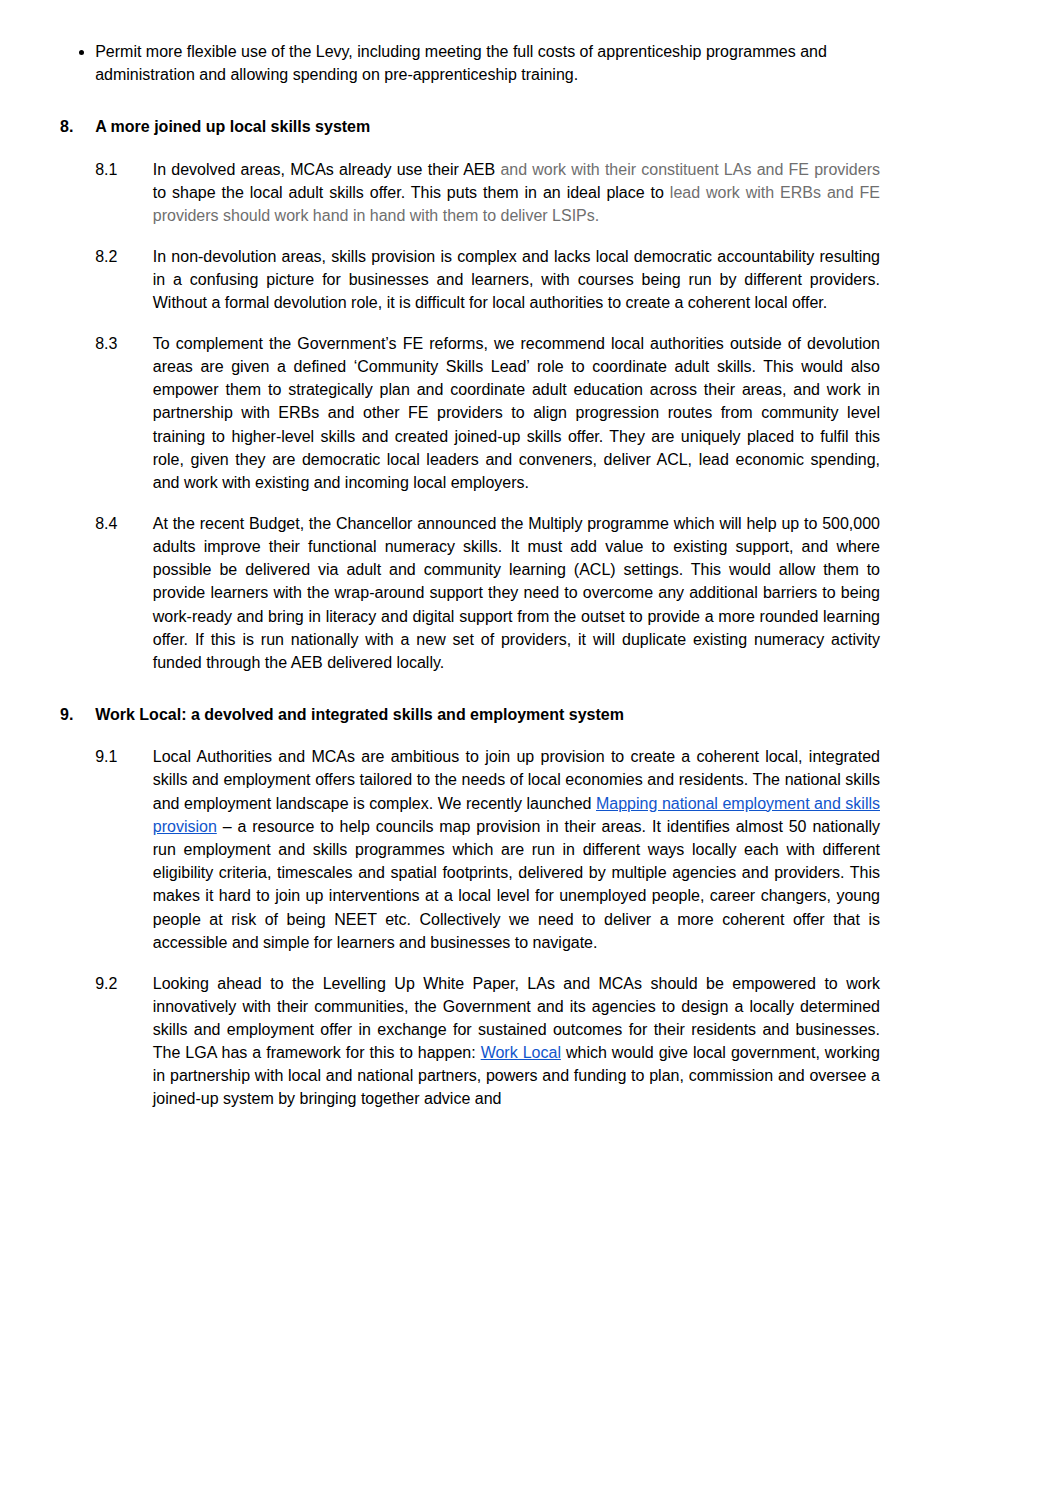Permit more flexible use of the Levy, including meeting the full costs of apprenticeship programmes and administration and allowing spending on pre-apprenticeship training.
8.
A more joined up local skills system
8.1 In devolved areas, MCAs already use their AEB and work with their constituent LAs and FE providers to shape the local adult skills offer. This puts them in an ideal place to lead work with ERBs and FE providers should work hand in hand with them to deliver LSIPs.
8.2 In non-devolution areas, skills provision is complex and lacks local democratic accountability resulting in a confusing picture for businesses and learners, with courses being run by different providers. Without a formal devolution role, it is difficult for local authorities to create a coherent local offer.
8.3 To complement the Government’s FE reforms, we recommend local authorities outside of devolution areas are given a defined ‘Community Skills Lead’ role to coordinate adult skills. This would also empower them to strategically plan and coordinate adult education across their areas, and work in partnership with ERBs and other FE providers to align progression routes from community level training to higher-level skills and created joined-up skills offer. They are uniquely placed to fulfil this role, given they are democratic local leaders and conveners, deliver ACL, lead economic spending, and work with existing and incoming local employers.
8.4 At the recent Budget, the Chancellor announced the Multiply programme which will help up to 500,000 adults improve their functional numeracy skills. It must add value to existing support, and where possible be delivered via adult and community learning (ACL) settings. This would allow them to provide learners with the wrap-around support they need to overcome any additional barriers to being work-ready and bring in literacy and digital support from the outset to provide a more rounded learning offer. If this is run nationally with a new set of providers, it will duplicate existing numeracy activity funded through the AEB delivered locally.
9.
Work Local: a devolved and integrated skills and employment system
9.1 Local Authorities and MCAs are ambitious to join up provision to create a coherent local, integrated skills and employment offers tailored to the needs of local economies and residents. The national skills and employment landscape is complex. We recently launched Mapping national employment and skills provision – a resource to help councils map provision in their areas. It identifies almost 50 nationally run employment and skills programmes which are run in different ways locally each with different eligibility criteria, timescales and spatial footprints, delivered by multiple agencies and providers. This makes it hard to join up interventions at a local level for unemployed people, career changers, young people at risk of being NEET etc. Collectively we need to deliver a more coherent offer that is accessible and simple for learners and businesses to navigate.
9.2 Looking ahead to the Levelling Up White Paper, LAs and MCAs should be empowered to work innovatively with their communities, the Government and its agencies to design a locally determined skills and employment offer in exchange for sustained outcomes for their residents and businesses. The LGA has a framework for this to happen: Work Local which would give local government, working in partnership with local and national partners, powers and funding to plan, commission and oversee a joined-up system by bringing together advice and